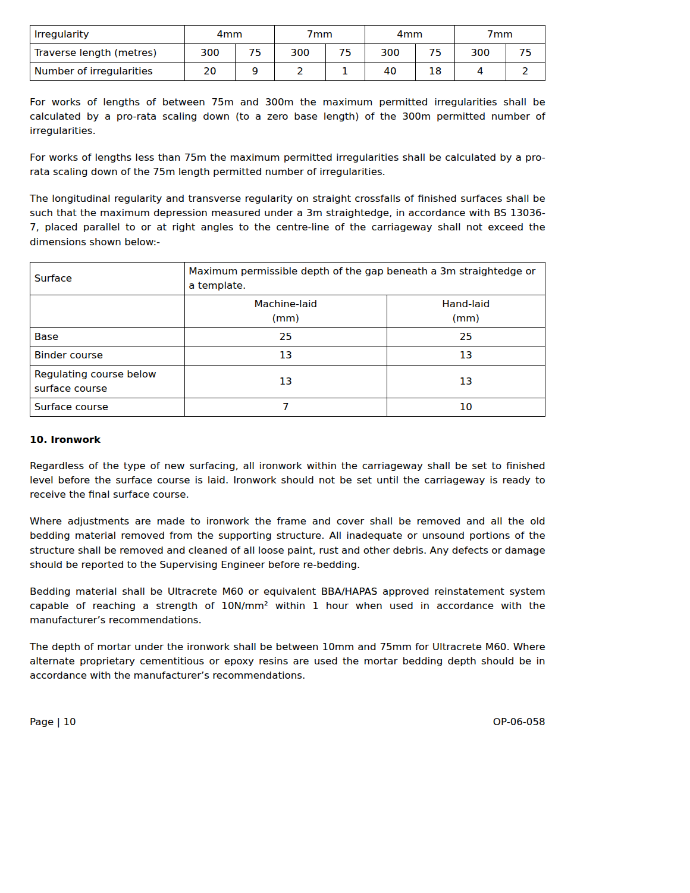| Irregularity | 4mm | 7mm | 4mm | 7mm |
| Traverse length (metres) | 300 | 75 | 300 | 75 | 300 | 75 | 300 | 75 |
| Number of irregularities | 20 | 9 | 2 | 1 | 40 | 18 | 4 | 2 |
For works of lengths of between 75m and 300m the maximum permitted irregularities shall be calculated by a pro-rata scaling down (to a zero base length) of the 300m permitted number of irregularities.
For works of lengths less than 75m the maximum permitted irregularities shall be calculated by a pro-rata scaling down of the 75m length permitted number of irregularities.
The longitudinal regularity and transverse regularity on straight crossfalls of finished surfaces shall be such that the maximum depression measured under a 3m straightedge, in accordance with BS 13036-7, placed parallel to or at right angles to the centre-line of the carriageway shall not exceed the dimensions shown below:-
| Surface | Maximum permissible depth of the gap beneath a 3m straightedge or a template. |
| | Machine-laid (mm) | Hand-laid (mm) |
| Base | 25 | 25 |
| Binder course | 13 | 13 |
| Regulating course below surface course | 13 | 13 |
| Surface course | 7 | 10 |
10. Ironwork
Regardless of the type of new surfacing, all ironwork within the carriageway shall be set to finished level before the surface course is laid. Ironwork should not be set until the carriageway is ready to receive the final surface course.
Where adjustments are made to ironwork the frame and cover shall be removed and all the old bedding material removed from the supporting structure. All inadequate or unsound portions of the structure shall be removed and cleaned of all loose paint, rust and other debris. Any defects or damage should be reported to the Supervising Engineer before re-bedding.
Bedding material shall be Ultracrete M60 or equivalent BBA/HAPAS approved reinstatement system capable of reaching a strength of 10N/mm² within 1 hour when used in accordance with the manufacturer’s recommendations.
The depth of mortar under the ironwork shall be between 10mm and 75mm for Ultracrete M60. Where alternate proprietary cementitious or epoxy resins are used the mortar bedding depth should be in accordance with the manufacturer’s recommendations.
Page | 10 OP-06-058